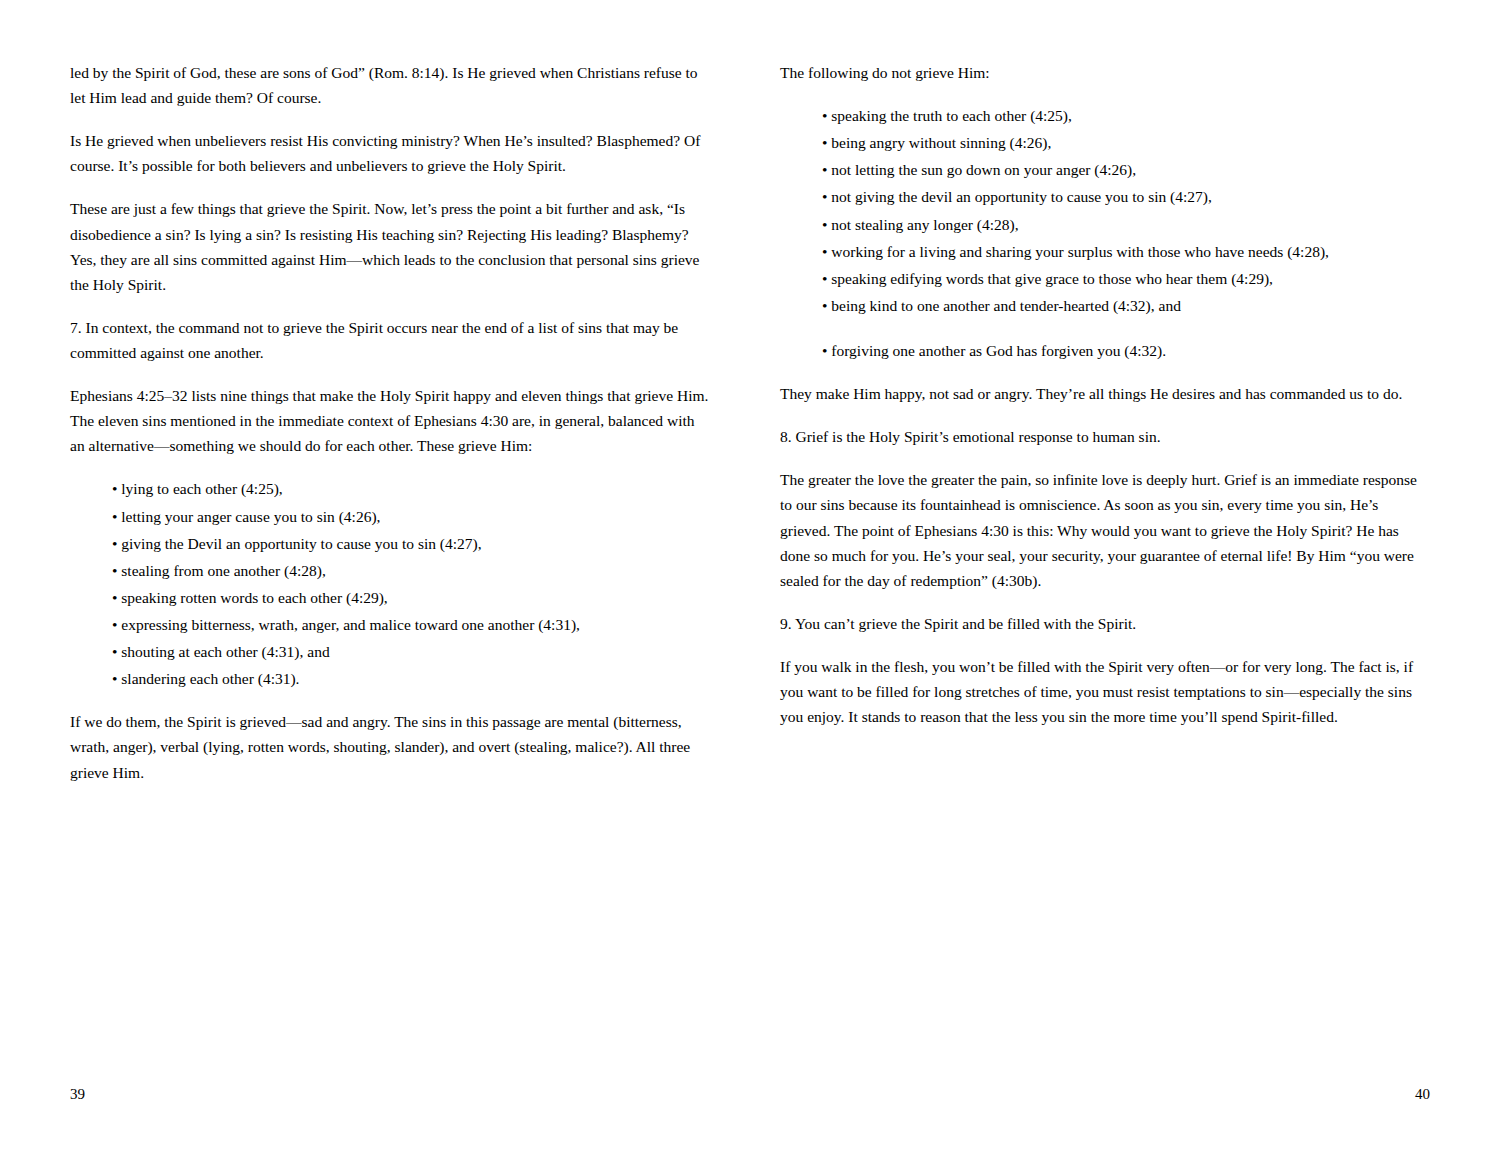led by the Spirit of God, these are sons of God” (Rom. 8:14). Is He grieved when Christians refuse to let Him lead and guide them? Of course.
Is He grieved when unbelievers resist His convicting ministry? When He’s insulted? Blasphemed? Of course. It’s possible for both believers and unbelievers to grieve the Holy Spirit.
These are just a few things that grieve the Spirit. Now, let’s press the point a bit further and ask, “Is disobedience a sin? Is lying a sin? Is resisting His teaching sin? Rejecting His leading? Blasphemy? Yes, they are all sins committed against Him—which leads to the conclusion that personal sins grieve the Holy Spirit.
7. In context, the command not to grieve the Spirit occurs near the end of a list of sins that may be committed against one another.
Ephesians 4:25–32 lists nine things that make the Holy Spirit happy and eleven things that grieve Him. The eleven sins mentioned in the immediate context of Ephesians 4:30 are, in general, balanced with an alternative—something we should do for each other. These grieve Him:
• lying to each other (4:25),
• letting your anger cause you to sin (4:26),
• giving the Devil an opportunity to cause you to sin (4:27),
• stealing from one another (4:28),
• speaking rotten words to each other (4:29),
• expressing bitterness, wrath, anger, and malice toward one another (4:31),
• shouting at each other (4:31), and
• slandering each other (4:31).
If we do them, the Spirit is grieved—sad and angry. The sins in this passage are mental (bitterness, wrath, anger), verbal (lying, rotten words, shouting, slander), and overt (stealing, malice?). All three grieve Him.
The following do not grieve Him:
• speaking the truth to each other (4:25),
• being angry without sinning (4:26),
• not letting the sun go down on your anger (4:26),
• not giving the devil an opportunity to cause you to sin (4:27),
• not stealing any longer (4:28),
• working for a living and sharing your surplus with those who have needs (4:28),
• speaking edifying words that give grace to those who hear them (4:29),
• being kind to one another and tender-hearted (4:32), and
• forgiving one another as God has forgiven you (4:32).
They make Him happy, not sad or angry. They’re all things He desires and has commanded us to do.
8. Grief is the Holy Spirit’s emotional response to human sin.
The greater the love the greater the pain, so infinite love is deeply hurt. Grief is an immediate response to our sins because its fountainhead is omniscience. As soon as you sin, every time you sin, He’s grieved. The point of Ephesians 4:30 is this: Why would you want to grieve the Holy Spirit? He has done so much for you. He’s your seal, your security, your guarantee of eternal life! By Him “you were sealed for the day of redemption” (4:30b).
9. You can’t grieve the Spirit and be filled with the Spirit.
If you walk in the flesh, you won’t be filled with the Spirit very often—or for very long. The fact is, if you want to be filled for long stretches of time, you must resist temptations to sin—especially the sins you enjoy. It stands to reason that the less you sin the more time you’ll spend Spirit-filled.
39
40